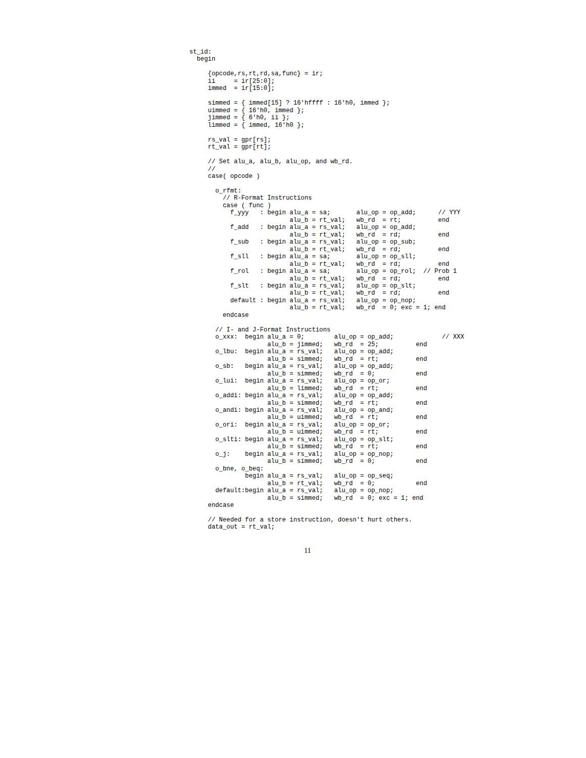st_id:
          begin

             {opcode,rs,rt,rd,sa,func} = ir;
             ii     = ir[25:0];
             immed  = ir[15:0];

             simmed = { immed[15] ? 16'hffff : 16'h0, immed };
             uimmed = { 16'h0, immed };
             jimmed = { 6'h0, ii };
             limmed = { immed, 16'h0 };

             rs_val = gpr[rs];
             rt_val = gpr[rt];

             // Set alu_a, alu_b, alu_op, and wb_rd.
             //
             case( opcode )

               o_rfmt:
                 // R-Format Instructions
                 case ( func )
                   f_yyy   : begin alu_a = sa;       alu_op = op_add;      // YYY
                                   alu_b = rt_val;   wb_rd  = rt;          end
                   f_add   : begin alu_a = rs_val;   alu_op = op_add;
                                   alu_b = rt_val;   wb_rd  = rd;          end
                   f_sub   : begin alu_a = rs_val;   alu_op = op_sub;
                                   alu_b = rt_val;   wb_rd  = rd;          end
                   f_sll   : begin alu_a = sa;       alu_op = op_sll;
                                   alu_b = rt_val;   wb_rd  = rd;          end
                   f_rol   : begin alu_a = sa;       alu_op = op_rol;  // Prob 1
                                   alu_b = rt_val;   wb_rd  = rd;          end
                   f_slt   : begin alu_a = rs_val;   alu_op = op_slt;
                                   alu_b = rt_val;   wb_rd  = rd;          end
                   default : begin alu_a = rs_val;   alu_op = op_nop;
                                   alu_b = rt_val;   wb_rd  = 0; exc = 1; end
                 endcase

               // I- and J-Format Instructions
               o_xxx:  begin alu_a = 0;        alu_op = op_add;             // XXX
                             alu_b = jimmed;   wb_rd  = 25;          end
               o_lbu:  begin alu_a = rs_val;   alu_op = op_add;
                             alu_b = simmed;   wb_rd  = rt;          end
               o_sb:   begin alu_a = rs_val;   alu_op = op_add;
                             alu_b = simmed;   wb_rd  = 0;           end
               o_lui:  begin alu_a = rs_val;   alu_op = op_or;
                             alu_b = limmed;   wb_rd  = rt;          end
               o_addi: begin alu_a = rs_val;   alu_op = op_add;
                             alu_b = simmed;   wb_rd  = rt;          end
               o_andi: begin alu_a = rs_val;   alu_op = op_and;
                             alu_b = uimmed;   wb_rd  = rt;          end
               o_ori:  begin alu_a = rs_val;   alu_op = op_or;
                             alu_b = uimmed;   wb_rd  = rt;          end
               o_slti: begin alu_a = rs_val;   alu_op = op_slt;
                             alu_b = simmed;   wb_rd  = rt;          end
               o_j:    begin alu_a = rs_val;   alu_op = op_nop;
                             alu_b = simmed;   wb_rd  = 0;           end
               o_bne, o_beq:
                       begin alu_a = rs_val;   alu_op = op_seq;
                             alu_b = rt_val;   wb_rd  = 0;           end
               default:begin alu_a = rs_val;   alu_op = op_nop;
                             alu_b = simmed;   wb_rd  = 0; exc = 1; end
             endcase

             // Needed for a store instruction, doesn't hurt others.
             data_out = rt_val;
11